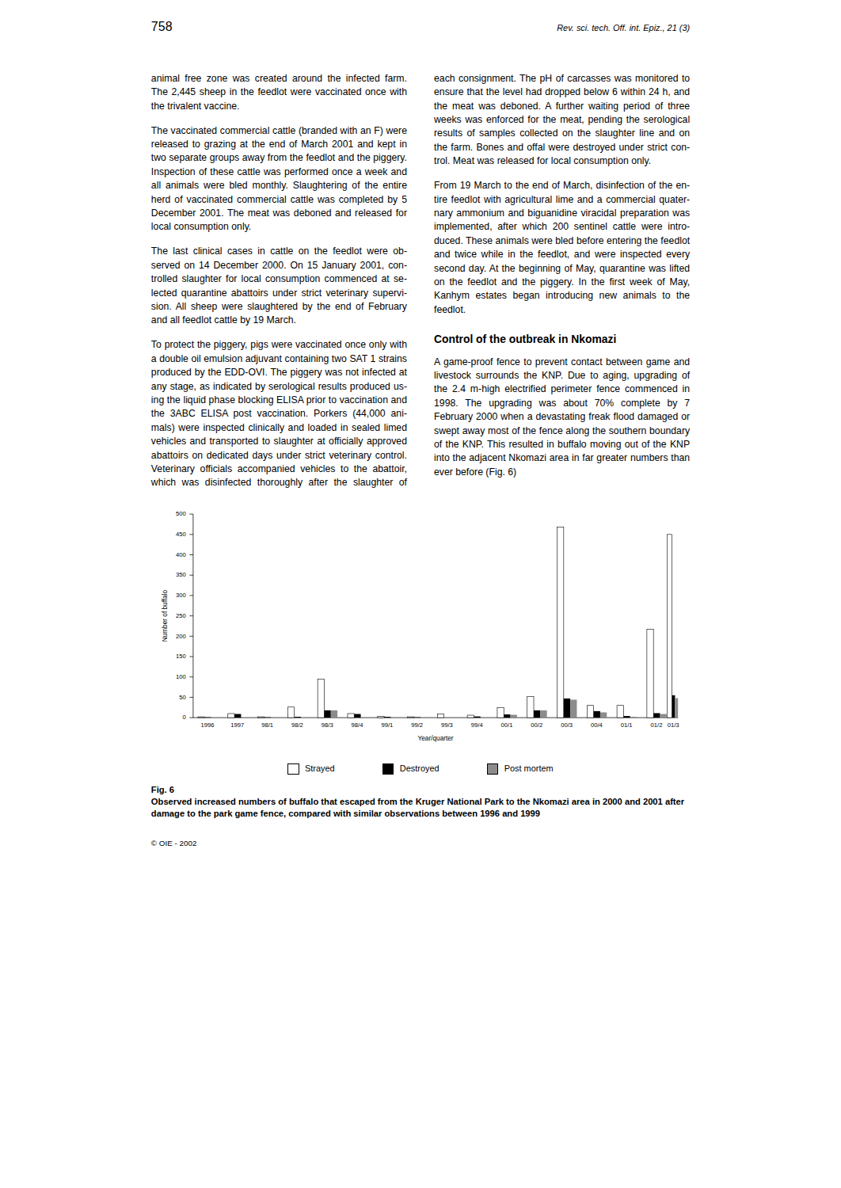758
Rev. sci. tech. Off. int. Epiz., 21 (3)
animal free zone was created around the infected farm. The 2,445 sheep in the feedlot were vaccinated once with the trivalent vaccine.
The vaccinated commercial cattle (branded with an F) were released to grazing at the end of March 2001 and kept in two separate groups away from the feedlot and the piggery. Inspection of these cattle was performed once a week and all animals were bled monthly. Slaughtering of the entire herd of vaccinated commercial cattle was completed by 5 December 2001. The meat was deboned and released for local consumption only.
The last clinical cases in cattle on the feedlot were observed on 14 December 2000. On 15 January 2001, controlled slaughter for local consumption commenced at selected quarantine abattoirs under strict veterinary supervision. All sheep were slaughtered by the end of February and all feedlot cattle by 19 March.
To protect the piggery, pigs were vaccinated once only with a double oil emulsion adjuvant containing two SAT 1 strains produced by the EDD-OVI. The piggery was not infected at any stage, as indicated by serological results produced using the liquid phase blocking ELISA prior to vaccination and the 3ABC ELISA post vaccination. Porkers (44,000 animals) were inspected clinically and loaded in sealed limed vehicles and transported to slaughter at officially approved abattoirs on dedicated days under strict veterinary control. Veterinary officials accompanied vehicles to the abattoir, which was disinfected thoroughly after the slaughter of each consignment. The pH of carcasses was monitored to ensure that the level had dropped below 6 within 24 h, and the meat was deboned. A further waiting period of three weeks was enforced for the meat, pending the serological results of samples collected on the slaughter line and on the farm. Bones and offal were destroyed under strict control. Meat was released for local consumption only.
From 19 March to the end of March, disinfection of the entire feedlot with agricultural lime and a commercial quaternary ammonium and biguanidine viracidal preparation was implemented, after which 200 sentinel cattle were introduced. These animals were bled before entering the feedlot and twice while in the feedlot, and were inspected every second day. At the beginning of May, quarantine was lifted on the feedlot and the piggery. In the first week of May, Kanhym estates began introducing new animals to the feedlot.
Control of the outbreak in Nkomazi
A game-proof fence to prevent contact between game and livestock surrounds the KNP. Due to aging, upgrading of the 2.4 m-high electrified perimeter fence commenced in 1998. The upgrading was about 70% complete by 7 February 2000 when a devastating freak flood damaged or swept away most of the fence along the southern boundary of the KNP. This resulted in buffalo moving out of the KNP into the adjacent Nkomazi area in far greater numbers than ever before (Fig. 6)
500 450 400 350 300 250 200 150 100 50 0 Number of buffalo 1996 1997 98/1 98/2 98/3 98/4 99/1 99/2 99/3 99/4 00/1 00/2 00/3 00/4 01/1 01/2 01/3 Year/quarter
Strayed Destroyed Post mortem
Fig. 6 Observed increased numbers of buffalo that escaped from the Kruger National Park to the Nkomazi area in 2000 and 2001 after damage to the park game fence, compared with similar observations between 1996 and 1999
© OIE - 2002